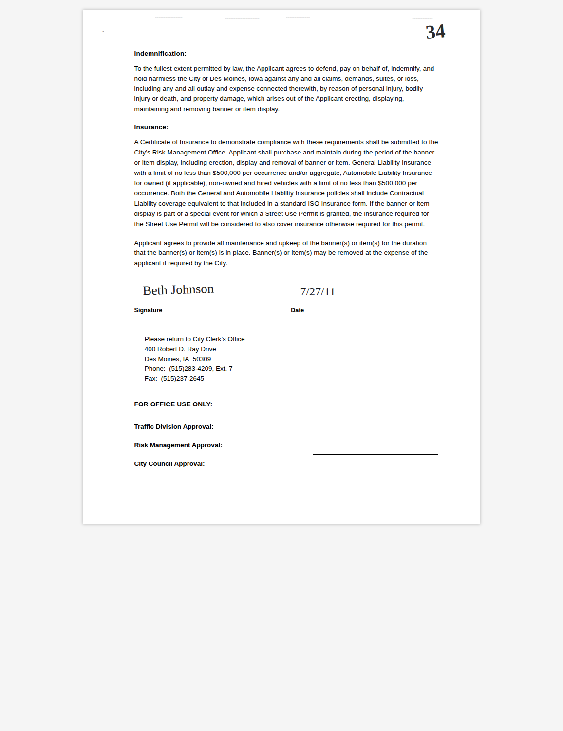———————————— ———————————————— ———————————————————— —————————————— —————————————————— ————————————
•
34
Indemnification:
To the fullest extent permitted by law, the Applicant agrees to defend, pay on behalf of, indemnify, and hold harmless the City of Des Moines, Iowa against any and all claims, demands, suites, or loss, including any and all outlay and expense connected therewith, by reason of personal injury, bodily injury or death, and property damage, which arises out of the Applicant erecting, displaying, maintaining and removing banner or item display.
Insurance:
A Certificate of Insurance to demonstrate compliance with these requirements shall be submitted to the City’s Risk Management Office. Applicant shall purchase and maintain during the period of the banner or item display, including erection, display and removal of banner or item. General Liability Insurance with a limit of no less than $500,000 per occurrence and/or aggregate, Automobile Liability Insurance for owned (if applicable), non-owned and hired vehicles with a limit of no less than $500,000 per occurrence. Both the General and Automobile Liability Insurance policies shall include Contractual Liability coverage equivalent to that included in a standard ISO Insurance form. If the banner or item display is part of a special event for which a Street Use Permit is granted, the insurance required for the Street Use Permit will be considered to also cover insurance otherwise required for this permit.
Applicant agrees to provide all maintenance and upkeep of the banner(s) or item(s) for the duration that the banner(s) or item(s) is in place. Banner(s) or item(s) may be removed at the expense of the applicant if required by the City.
Beth Johnson
Signature
7/27/11
Date
Please return to City Clerk’s Office
400 Robert D. Ray Drive
Des Moines, IA 50309
Phone: (515)283-4209, Ext. 7
Fax: (515)237-2645
FOR OFFICE USE ONLY:
| Traffic Division Approval: | | |
| Risk Management Approval: | | |
| City Council Approval: | | |